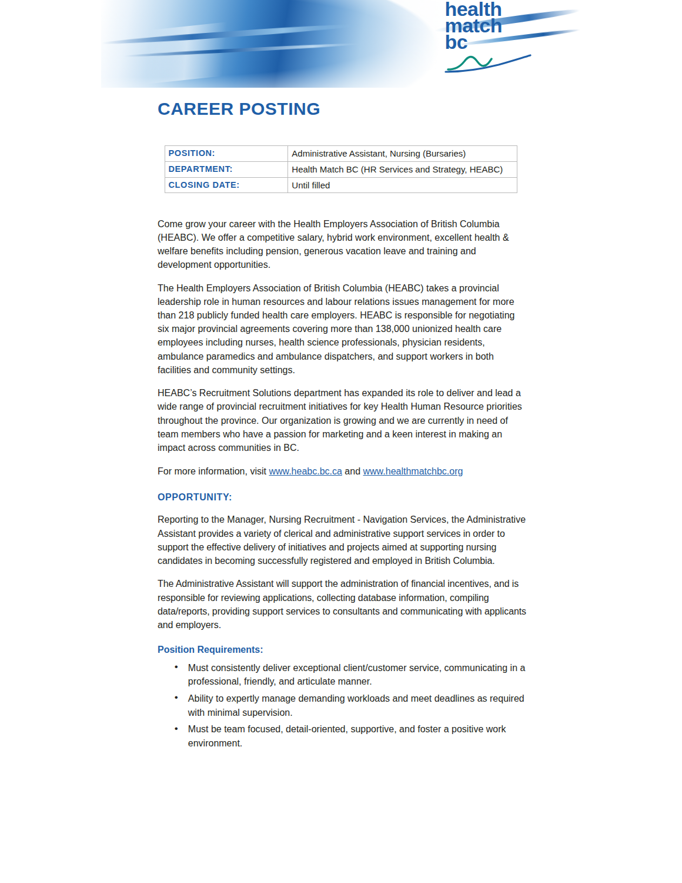health match bc
CAREER POSTING
| POSITION: | Administrative Assistant, Nursing (Bursaries) |
| DEPARTMENT: | Health Match BC (HR Services and Strategy, HEABC) |
| CLOSING DATE: | Until filled |
Come grow your career with the Health Employers Association of British Columbia (HEABC). We offer a competitive salary, hybrid work environment, excellent health & welfare benefits including pension, generous vacation leave and training and development opportunities.
The Health Employers Association of British Columbia (HEABC) takes a provincial leadership role in human resources and labour relations issues management for more than 218 publicly funded health care employers. HEABC is responsible for negotiating six major provincial agreements covering more than 138,000 unionized health care employees including nurses, health science professionals, physician residents, ambulance paramedics and ambulance dispatchers, and support workers in both facilities and community settings.
HEABC’s Recruitment Solutions department has expanded its role to deliver and lead a wide range of provincial recruitment initiatives for key Health Human Resource priorities throughout the province. Our organization is growing and we are currently in need of team members who have a passion for marketing and a keen interest in making an impact across communities in BC.
For more information, visit www.heabc.bc.ca and www.healthmatchbc.org
OPPORTUNITY:
Reporting to the Manager, Nursing Recruitment - Navigation Services, the Administrative Assistant provides a variety of clerical and administrative support services in order to support the effective delivery of initiatives and projects aimed at supporting nursing candidates in becoming successfully registered and employed in British Columbia.
The Administrative Assistant will support the administration of financial incentives, and is responsible for reviewing applications, collecting database information, compiling data/reports, providing support services to consultants and communicating with applicants and employers.
Position Requirements:
Must consistently deliver exceptional client/customer service, communicating in a professional, friendly, and articulate manner.
Ability to expertly manage demanding workloads and meet deadlines as required with minimal supervision.
Must be team focused, detail-oriented, supportive, and foster a positive work environment.